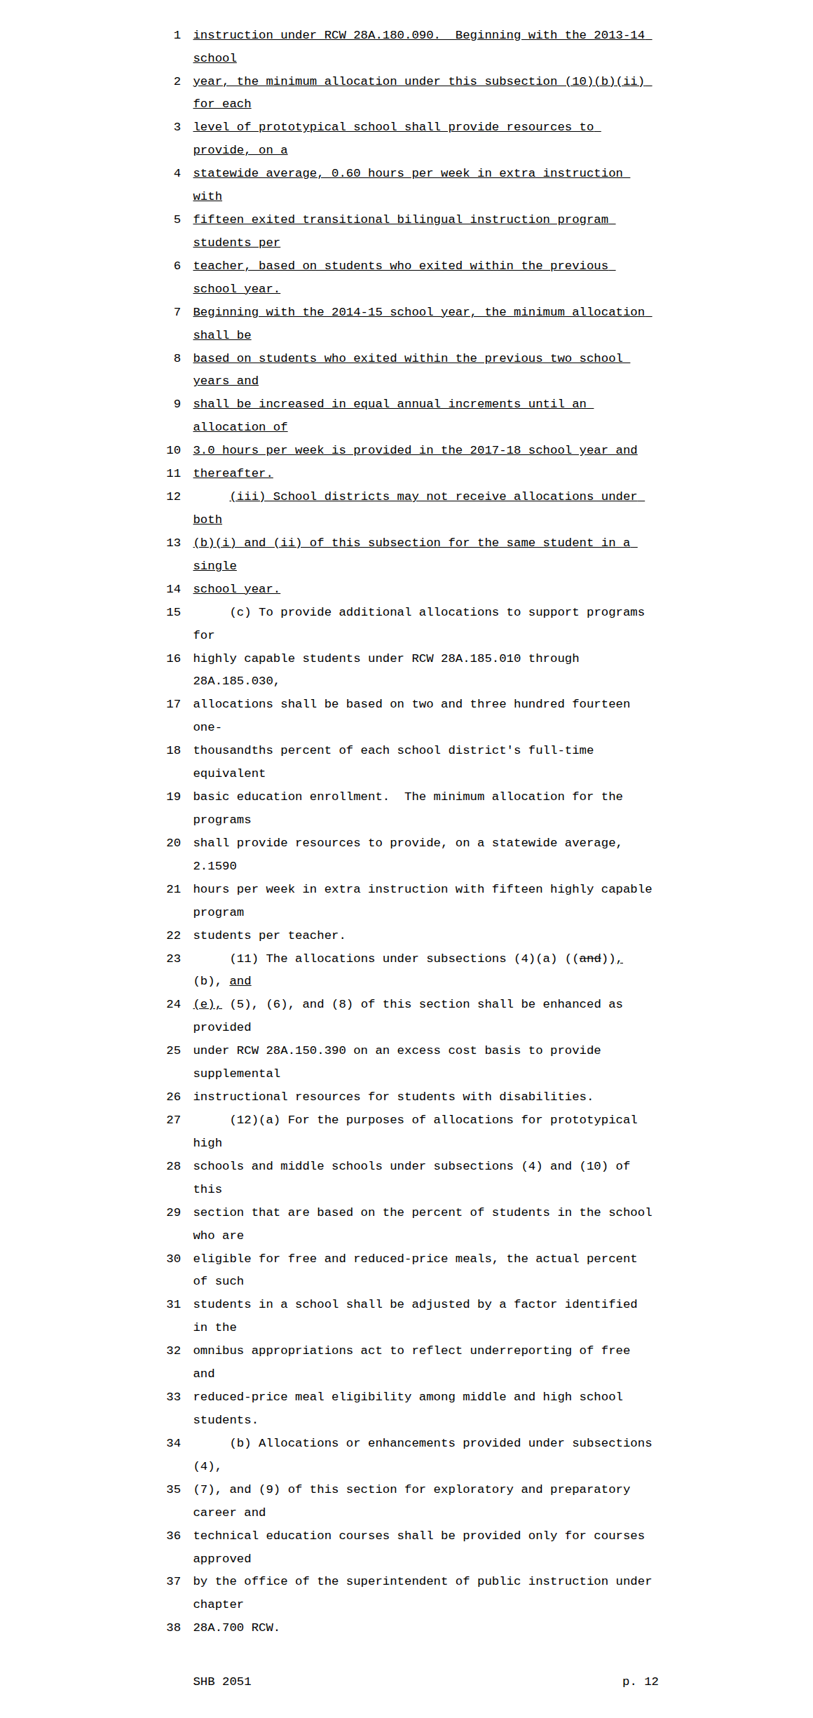instruction under RCW 28A.180.090. Beginning with the 2013-14 school
year, the minimum allocation under this subsection (10)(b)(ii) for each
level of prototypical school shall provide resources to provide, on a
statewide average, 0.60 hours per week in extra instruction with
fifteen exited transitional bilingual instruction program students per
teacher, based on students who exited within the previous school year.
Beginning with the 2014-15 school year, the minimum allocation shall be
based on students who exited within the previous two school years and
shall be increased in equal annual increments until an allocation of
3.0 hours per week is provided in the 2017-18 school year and
thereafter.
(iii) School districts may not receive allocations under both
(b)(i) and (ii) of this subsection for the same student in a single
school year.
(c) To provide additional allocations to support programs for
highly capable students under RCW 28A.185.010 through 28A.185.030,
allocations shall be based on two and three hundred fourteen one-
thousandths percent of each school district's full-time equivalent
basic education enrollment. The minimum allocation for the programs
shall provide resources to provide, on a statewide average, 2.1590
hours per week in extra instruction with fifteen highly capable program
students per teacher.
(11) The allocations under subsections (4)(a) ((and)), (b), and
(e), (5), (6), and (8) of this section shall be enhanced as provided
under RCW 28A.150.390 on an excess cost basis to provide supplemental
instructional resources for students with disabilities.
(12)(a) For the purposes of allocations for prototypical high
schools and middle schools under subsections (4) and (10) of this
section that are based on the percent of students in the school who are
eligible for free and reduced-price meals, the actual percent of such
students in a school shall be adjusted by a factor identified in the
omnibus appropriations act to reflect underreporting of free and
reduced-price meal eligibility among middle and high school students.
(b) Allocations or enhancements provided under subsections (4),
(7), and (9) of this section for exploratory and preparatory career and
technical education courses shall be provided only for courses approved
by the office of the superintendent of public instruction under chapter
28A.700 RCW.
SHB 2051 p. 12